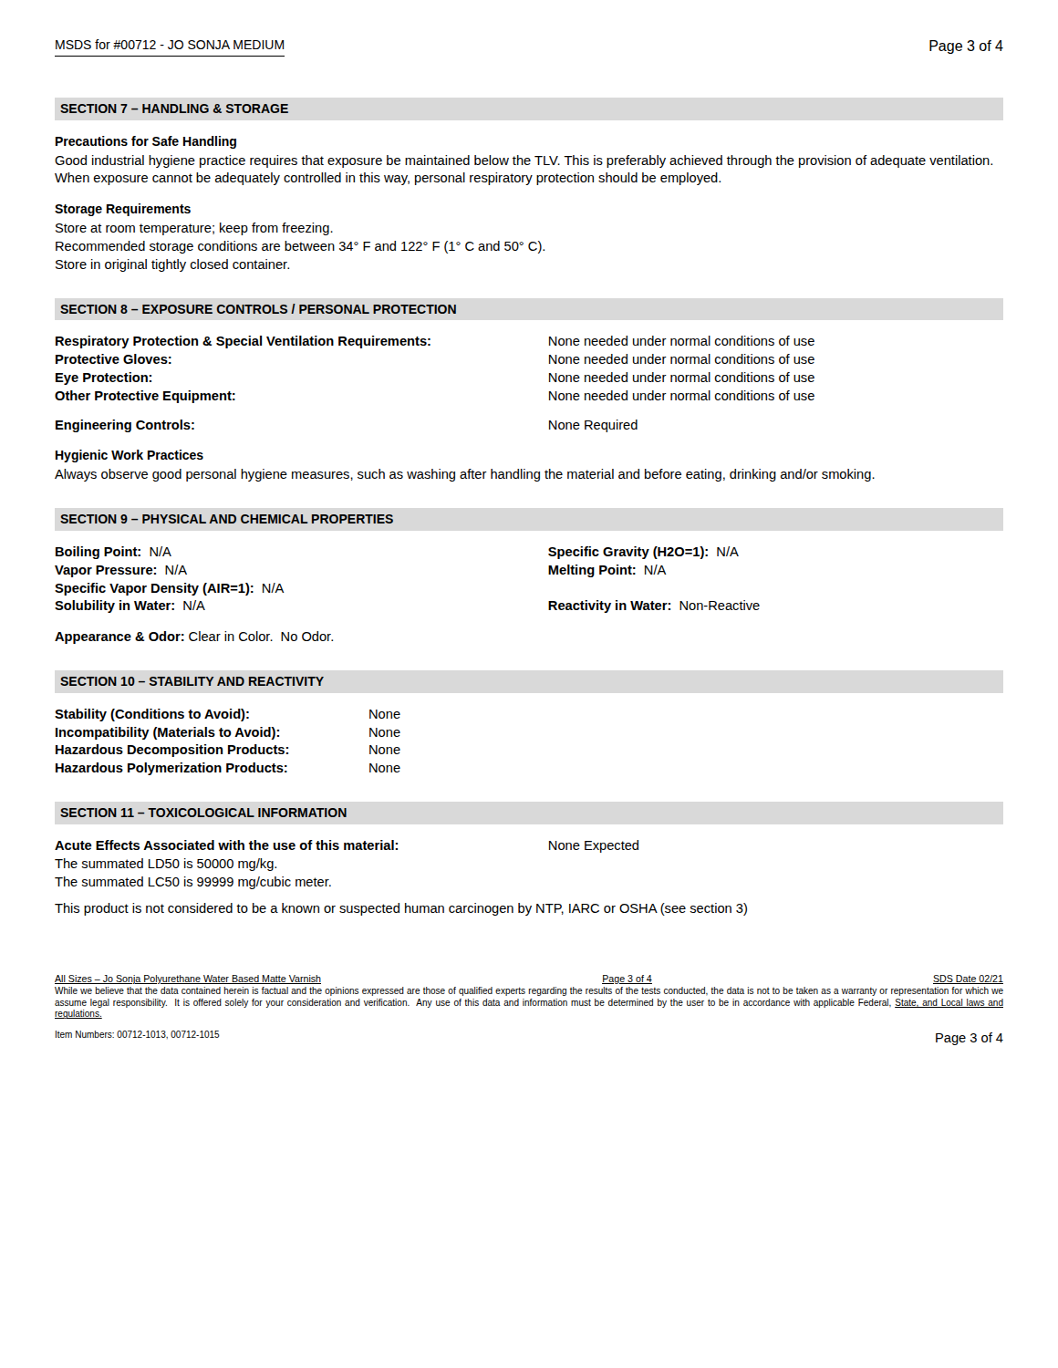MSDS for #00712 - JO SONJA MEDIUM
Page 3 of 4
SECTION 7 – HANDLING & STORAGE
Precautions for Safe Handling
Good industrial hygiene practice requires that exposure be maintained below the TLV. This is preferably achieved through the provision of adequate ventilation. When exposure cannot be adequately controlled in this way, personal respiratory protection should be employed.
Storage Requirements
Store at room temperature; keep from freezing.
Recommended storage conditions are between 34° F and 122° F (1° C and 50° C).
Store in original tightly closed container.
SECTION 8 – EXPOSURE CONTROLS / PERSONAL PROTECTION
| Respiratory Protection & Special Ventilation Requirements: | None needed under normal conditions of use |
| Protective Gloves: | None needed under normal conditions of use |
| Eye Protection: | None needed under normal conditions of use |
| Other Protective Equipment: | None needed under normal conditions of use |
| Engineering Controls: | None Required |
Hygienic Work Practices
Always observe good personal hygiene measures, such as washing after handling the material and before eating, drinking and/or smoking.
SECTION 9 – PHYSICAL AND CHEMICAL PROPERTIES
| Boiling Point: N/A | Specific Gravity (H2O=1): N/A |
| Vapor Pressure: N/A | Melting Point: N/A |
| Specific Vapor Density (AIR=1): N/A | |
| Solubility in Water: N/A | Reactivity in Water: Non-Reactive |
Appearance & Odor: Clear in Color. No Odor.
SECTION 10 – STABILITY AND REACTIVITY
| Stability (Conditions to Avoid): | None |
| Incompatibility (Materials to Avoid): | None |
| Hazardous Decomposition Products: | None |
| Hazardous Polymerization Products: | None |
SECTION 11 – TOXICOLOGICAL INFORMATION
| Acute Effects Associated with the use of this material: | None Expected |
The summated LD50 is 50000 mg/kg.
The summated LC50 is 99999 mg/cubic meter.
This product is not considered to be a known or suspected human carcinogen by NTP, IARC or OSHA (see section 3)
All Sizes – Jo Sonja Polyurethane Water Based Matte Varnish Page 3 of 4 SDS Date 02/21
While we believe that the data contained herein is factual and the opinions expressed are those of qualified experts regarding the results of the tests conducted, the data is not to be taken as a warranty or representation for which we assume legal responsibility. It is offered solely for your consideration and verification. Any use of this data and information must be determined by the user to be in accordance with applicable Federal, State, and Local laws and regulations.
Item Numbers: 00712-1013, 00712-1015 Page 3 of 4